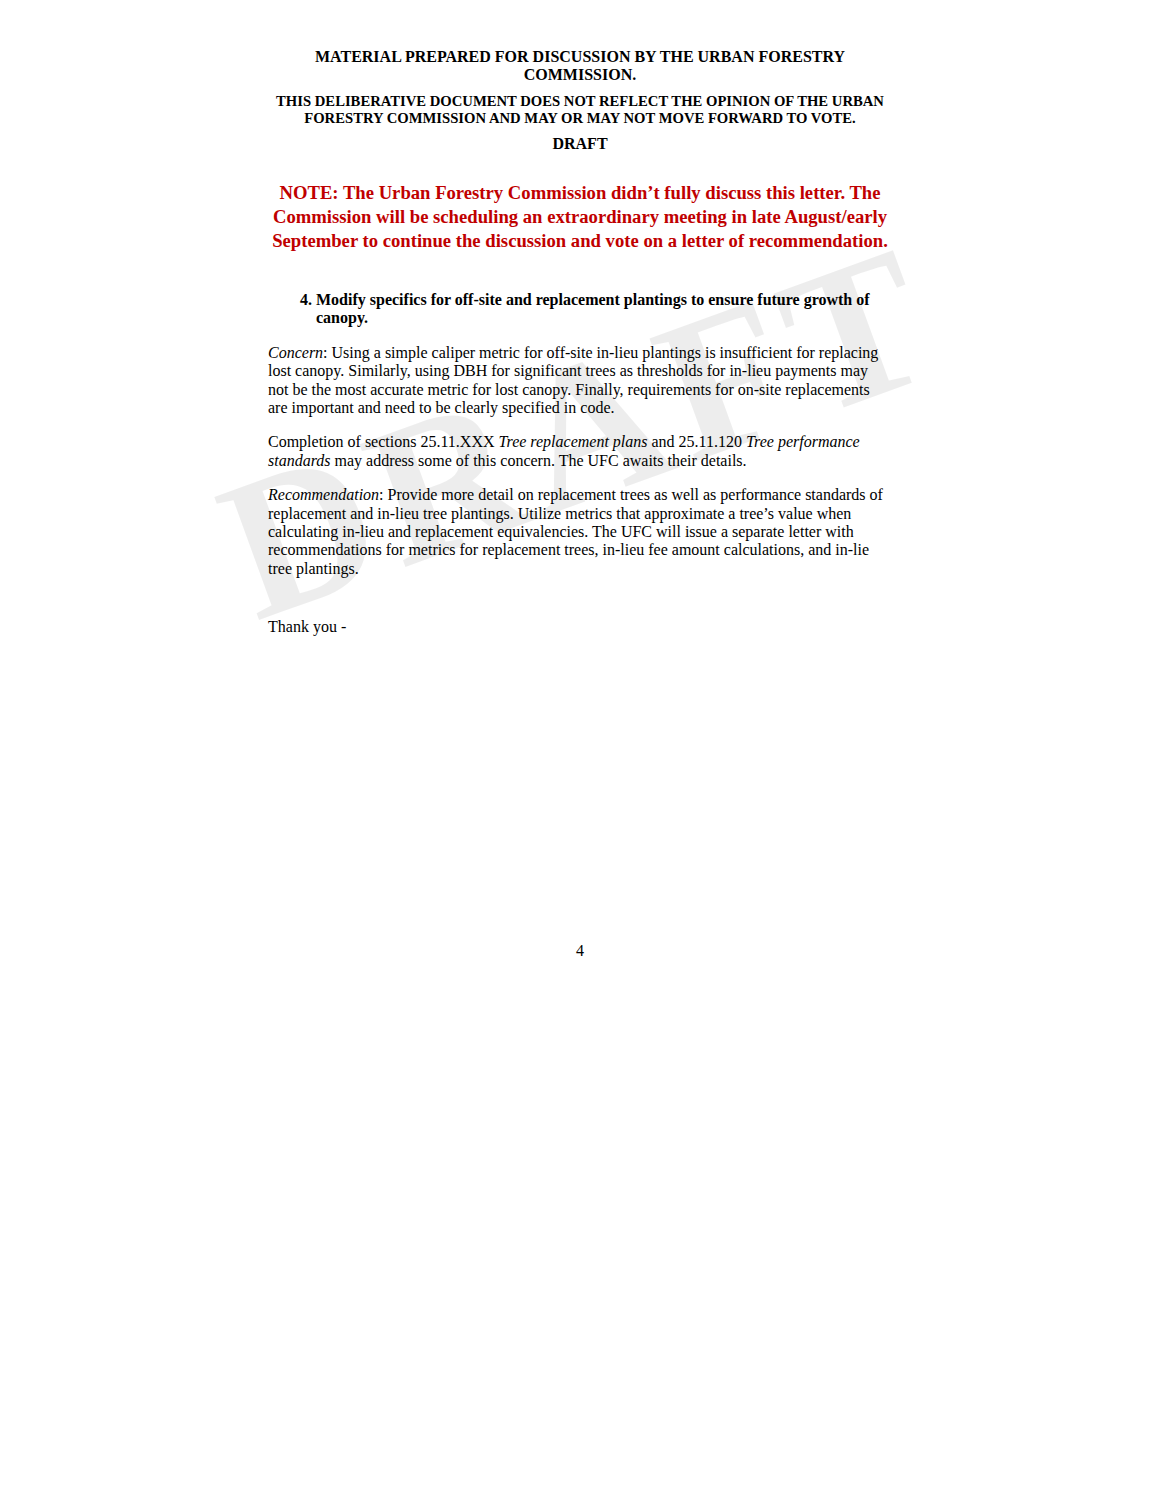DRAFT
MATERIAL PREPARED FOR DISCUSSION BY THE URBAN FORESTRY COMMISSION.
THIS DELIBERATIVE DOCUMENT DOES NOT REFLECT THE OPINION OF THE URBAN FORESTRY COMMISSION AND MAY OR MAY NOT MOVE FORWARD TO VOTE.
DRAFT
NOTE: The Urban Forestry Commission didn’t fully discuss this letter. The Commission will be scheduling an extraordinary meeting in late August/early September to continue the discussion and vote on a letter of recommendation.
Modify specifics for off-site and replacement plantings to ensure future growth of canopy.
Concern: Using a simple caliper metric for off-site in-lieu plantings is insufficient for replacing lost canopy. Similarly, using DBH for significant trees as thresholds for in-lieu payments may not be the most accurate metric for lost canopy. Finally, requirements for on-site replacements are important and need to be clearly specified in code.
Completion of sections 25.11.XXX Tree replacement plans and 25.11.120 Tree performance standards may address some of this concern. The UFC awaits their details.
Recommendation: Provide more detail on replacement trees as well as performance standards of replacement and in-lieu tree plantings. Utilize metrics that approximate a tree’s value when calculating in-lieu and replacement equivalencies. The UFC will issue a separate letter with recommendations for metrics for replacement trees, in-lieu fee amount calculations, and in-lie tree plantings.
Thank you -
4